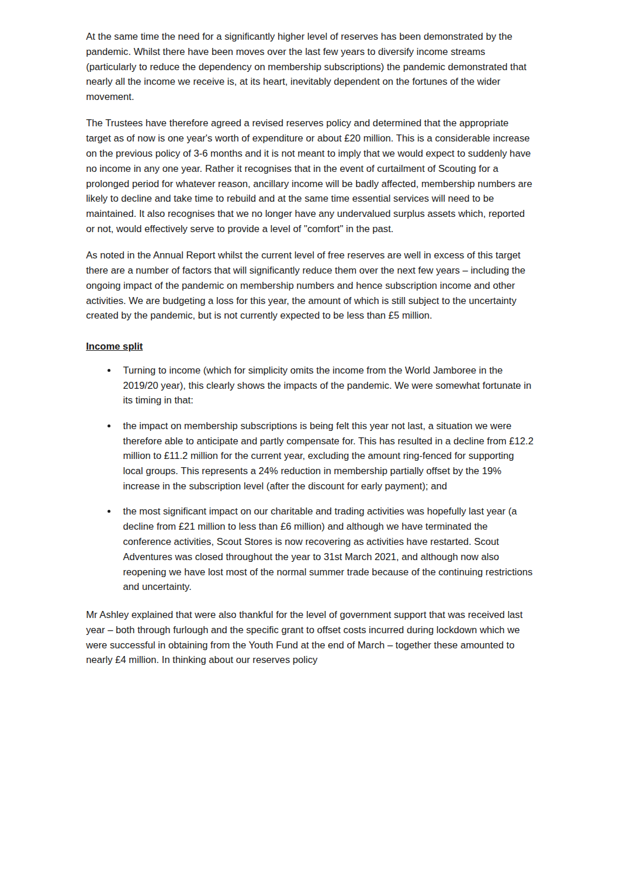At the same time the need for a significantly higher level of reserves has been demonstrated by the pandemic. Whilst there have been moves over the last few years to diversify income streams (particularly to reduce the dependency on membership subscriptions) the pandemic demonstrated that nearly all the income we receive is, at its heart, inevitably dependent on the fortunes of the wider movement.
The Trustees have therefore agreed a revised reserves policy and determined that the appropriate target as of now is one year's worth of expenditure or about £20 million. This is a considerable increase on the previous policy of 3-6 months and it is not meant to imply that we would expect to suddenly have no income in any one year. Rather it recognises that in the event of curtailment of Scouting for a prolonged period for whatever reason, ancillary income will be badly affected, membership numbers are likely to decline and take time to rebuild and at the same time essential services will need to be maintained. It also recognises that we no longer have any undervalued surplus assets which, reported or not, would effectively serve to provide a level of "comfort" in the past.
As noted in the Annual Report whilst the current level of free reserves are well in excess of this target there are a number of factors that will significantly reduce them over the next few years – including the ongoing impact of the pandemic on membership numbers and hence subscription income and other activities. We are budgeting a loss for this year, the amount of which is still subject to the uncertainty created by the pandemic, but is not currently expected to be less than £5 million.
Income split
Turning to income (which for simplicity omits the income from the World Jamboree in the 2019/20 year), this clearly shows the impacts of the pandemic. We were somewhat fortunate in its timing in that:
the impact on membership subscriptions is being felt this year not last, a situation we were therefore able to anticipate and partly compensate for. This has resulted in a decline from £12.2 million to £11.2 million for the current year, excluding the amount ring-fenced for supporting local groups. This represents a 24% reduction in membership partially offset by the 19% increase in the subscription level (after the discount for early payment); and
the most significant impact on our charitable and trading activities was hopefully last year (a decline from £21 million to less than £6 million) and although we have terminated the conference activities, Scout Stores is now recovering as activities have restarted. Scout Adventures was closed throughout the year to 31st March 2021, and although now also reopening we have lost most of the normal summer trade because of the continuing restrictions and uncertainty.
Mr Ashley explained that were also thankful for the level of government support that was received last year – both through furlough and the specific grant to offset costs incurred during lockdown which we were successful in obtaining from the Youth Fund at the end of March – together these amounted to nearly £4 million. In thinking about our reserves policy